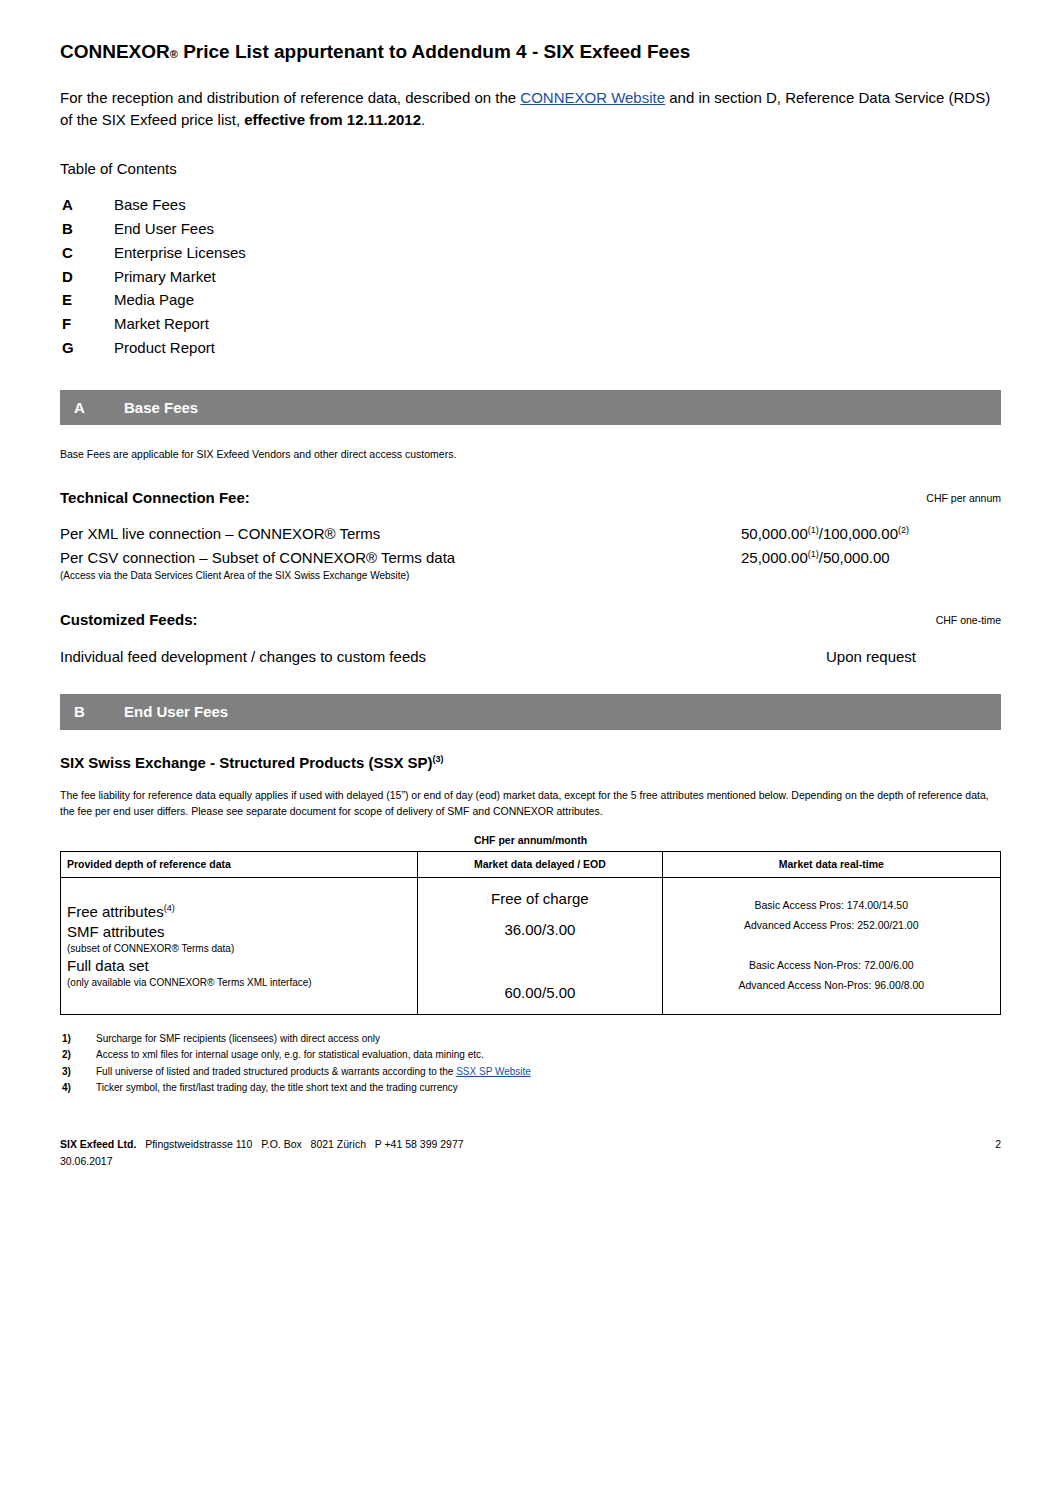CONNEXOR® Price List appurtenant to Addendum 4 - SIX Exfeed Fees
For the reception and distribution of reference data, described on the CONNEXOR Website and in section D, Reference Data Service (RDS) of the SIX Exfeed price list, effective from 12.11.2012.
Table of Contents
| A | Base Fees |
| B | End User Fees |
| C | Enterprise Licenses |
| D | Primary Market |
| E | Media Page |
| F | Market Report |
| G | Product Report |
ABase Fees
Base Fees are applicable for SIX Exfeed Vendors and other direct access customers.
Technical Connection Fee:
CHF per annum
| Per XML live connection – CONNEXOR ® Terms | 50,000.00 (1) /100,000.00 (2) |
| Per CSV connection – Subset of CONNEXOR ® Terms data (Access via the Data Services Client Area of the SIX Swiss Exchange Website) | 25,000.00 (1) /50,000.00 |
Customized Feeds:
CHF one-time
| Individual feed development / changes to custom feeds | Upon request |
BEnd User Fees
SIX Swiss Exchange - Structured Products (SSX SP)(3)
The fee liability for reference data equally applies if used with delayed (15”) or end of day (eod) market data, except for the 5 free attributes mentioned below. Depending on the depth of reference data, the fee per end user differs. Please see separate document for scope of delivery of SMF and CONNEXOR attributes.
CHF per annum/month
| Provided depth of reference data | Market data delayed / EOD | Market data real-time |
| --- | --- | --- |
| Free attributes (4) SMF attributes (subset of CONNEXOR® Terms data) Full data set (only available via CONNEXOR® Terms XML interface) | Free of charge 36.00/3.00 60.00/5.00 | Basic Access Pros: 174.00/14.50 Advanced Access Pros: 252.00/21.00 Basic Access Non-Pros: 72.00/6.00 Advanced Access Non-Pros: 96.00/8.00 |
| 1) | Surcharge for SMF recipients (licensees) with direct access only |
| 2) | Access to xml files for internal usage only, e.g. for statistical evaluation, data mining etc. |
| 3) | Full universe of listed and traded structured products & warrants according to the SSX SP Website |
| 4) | Ticker symbol, the first/last trading day, the title short text and the trading currency |
SIX Exfeed Ltd. Pfingstweidstrasse 110 P.O. Box 8021 Zürich P +41 58 399 2977 2
30.06.2017